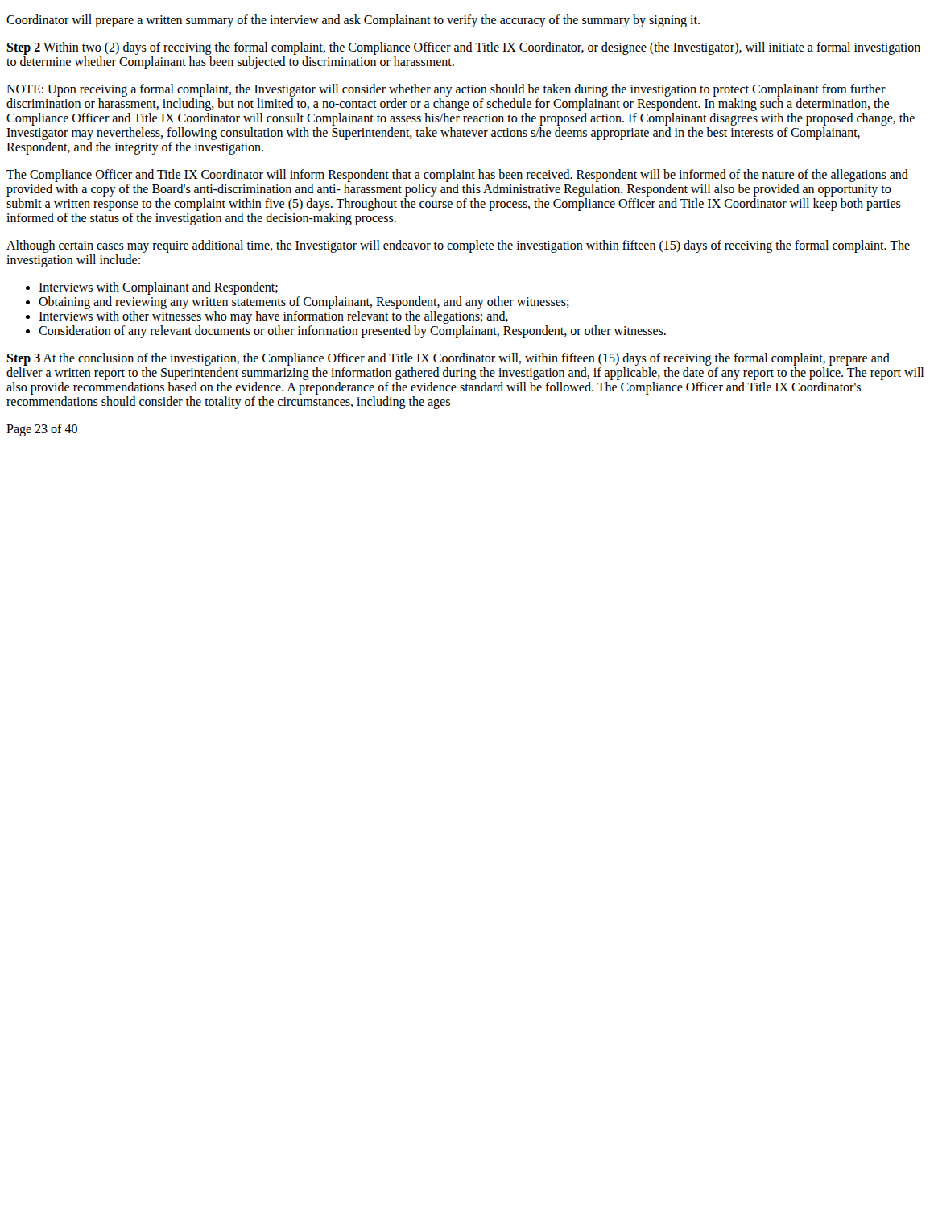Coordinator will prepare a written summary of the interview and ask Complainant to verify the accuracy of the summary by signing it.
Step 2 Within two (2) days of receiving the formal complaint, the Compliance Officer and Title IX Coordinator, or designee (the Investigator), will initiate a formal investigation to determine whether Complainant has been subjected to discrimination or harassment.
NOTE: Upon receiving a formal complaint, the Investigator will consider whether any action should be taken during the investigation to protect Complainant from further discrimination or harassment, including, but not limited to, a no-contact order or a change of schedule for Complainant or Respondent. In making such a determination, the Compliance Officer and Title IX Coordinator will consult Complainant to assess his/her reaction to the proposed action. If Complainant disagrees with the proposed change, the Investigator may nevertheless, following consultation with the Superintendent, take whatever actions s/he deems appropriate and in the best interests of Complainant, Respondent, and the integrity of the investigation.
The Compliance Officer and Title IX Coordinator will inform Respondent that a complaint has been received. Respondent will be informed of the nature of the allegations and provided with a copy of the Board's anti-discrimination and anti- harassment policy and this Administrative Regulation. Respondent will also be provided an opportunity to submit a written response to the complaint within five (5) days. Throughout the course of the process, the Compliance Officer and Title IX Coordinator will keep both parties informed of the status of the investigation and the decision-making process.
Although certain cases may require additional time, the Investigator will endeavor to complete the investigation within fifteen (15) days of receiving the formal complaint. The investigation will include:
Interviews with Complainant and Respondent;
Obtaining and reviewing any written statements of Complainant, Respondent, and any other witnesses;
Interviews with other witnesses who may have information relevant to the allegations; and,
Consideration of any relevant documents or other information presented by Complainant, Respondent, or other witnesses.
Step 3 At the conclusion of the investigation, the Compliance Officer and Title IX Coordinator will, within fifteen (15) days of receiving the formal complaint, prepare and deliver a written report to the Superintendent summarizing the information gathered during the investigation and, if applicable, the date of any report to the police. The report will also provide recommendations based on the evidence. A preponderance of the evidence standard will be followed. The Compliance Officer and Title IX Coordinator's recommendations should consider the totality of the circumstances, including the ages
Page 23 of 40